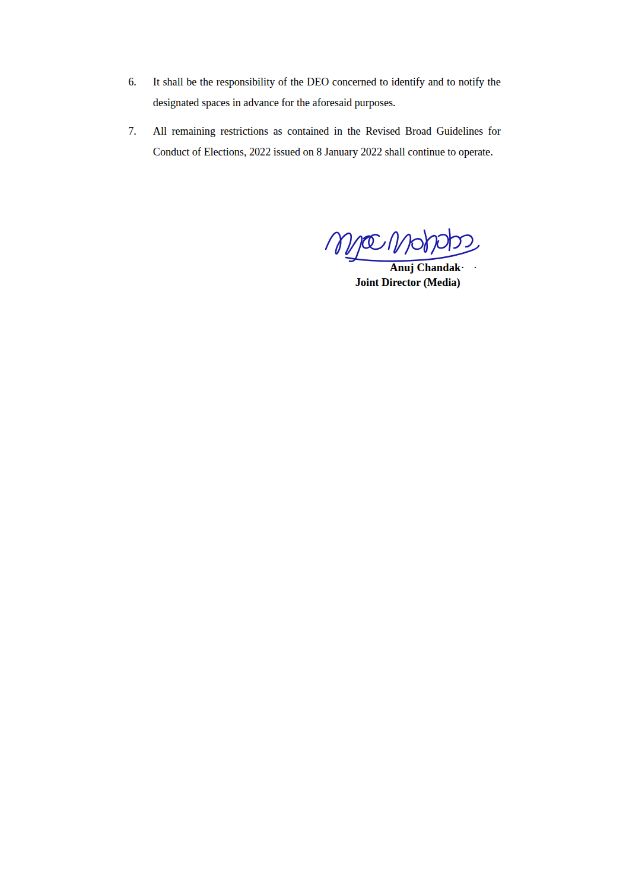6. It shall be the responsibility of the DEO concerned to identify and to notify the designated spaces in advance for the aforesaid purposes.
7. All remaining restrictions as contained in the Revised Broad Guidelines for Conduct of Elections, 2022 issued on 8 January 2022 shall continue to operate.
Anuj Chandak· ·
Joint Director (Media)